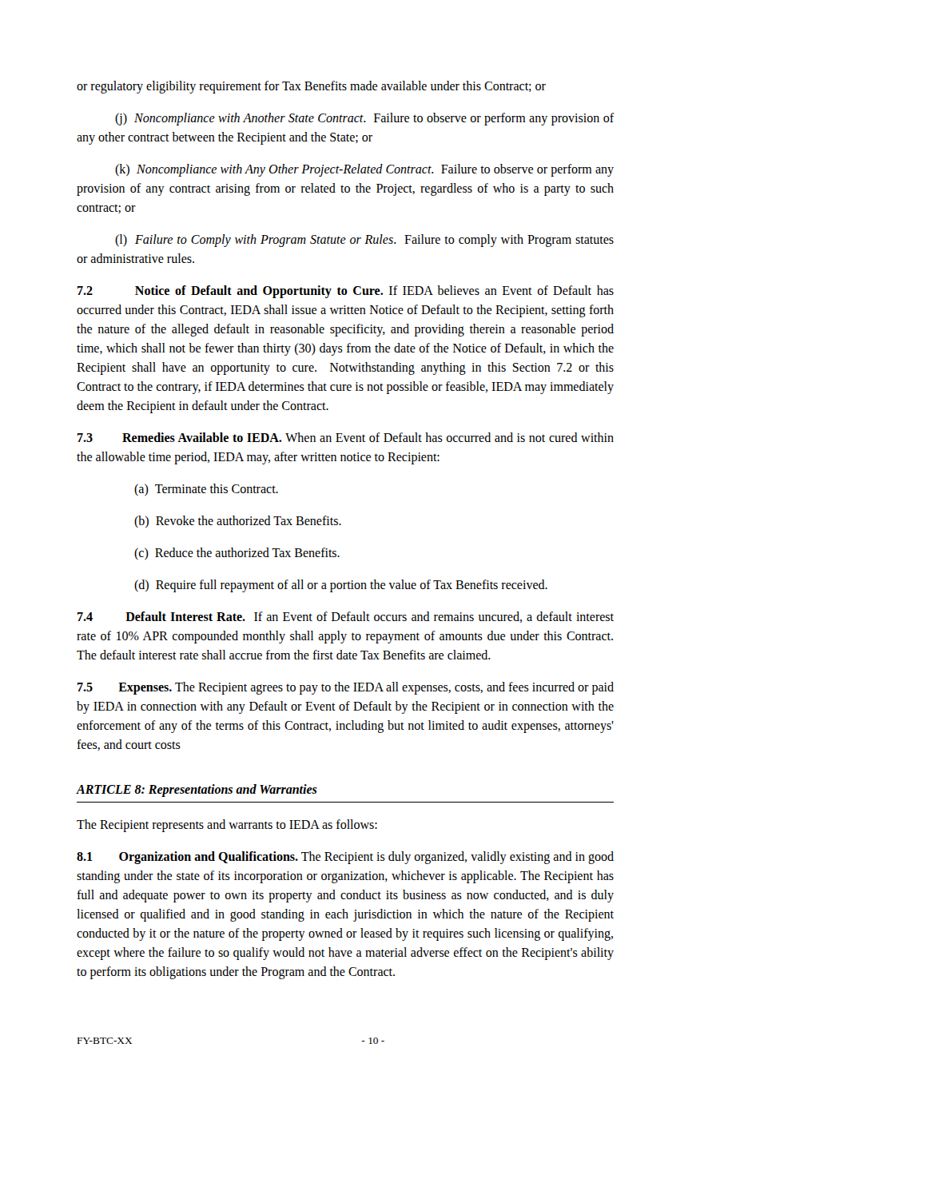or regulatory eligibility requirement for Tax Benefits made available under this Contract; or
(j) Noncompliance with Another State Contract. Failure to observe or perform any provision of any other contract between the Recipient and the State; or
(k) Noncompliance with Any Other Project-Related Contract. Failure to observe or perform any provision of any contract arising from or related to the Project, regardless of who is a party to such contract; or
(l) Failure to Comply with Program Statute or Rules. Failure to comply with Program statutes or administrative rules.
7.2 Notice of Default and Opportunity to Cure. If IEDA believes an Event of Default has occurred under this Contract, IEDA shall issue a written Notice of Default to the Recipient, setting forth the nature of the alleged default in reasonable specificity, and providing therein a reasonable period time, which shall not be fewer than thirty (30) days from the date of the Notice of Default, in which the Recipient shall have an opportunity to cure. Notwithstanding anything in this Section 7.2 or this Contract to the contrary, if IEDA determines that cure is not possible or feasible, IEDA may immediately deem the Recipient in default under the Contract.
7.3 Remedies Available to IEDA. When an Event of Default has occurred and is not cured within the allowable time period, IEDA may, after written notice to Recipient:
(a) Terminate this Contract.
(b) Revoke the authorized Tax Benefits.
(c) Reduce the authorized Tax Benefits.
(d) Require full repayment of all or a portion the value of Tax Benefits received.
7.4 Default Interest Rate. If an Event of Default occurs and remains uncured, a default interest rate of 10% APR compounded monthly shall apply to repayment of amounts due under this Contract. The default interest rate shall accrue from the first date Tax Benefits are claimed.
7.5 Expenses. The Recipient agrees to pay to the IEDA all expenses, costs, and fees incurred or paid by IEDA in connection with any Default or Event of Default by the Recipient or in connection with the enforcement of any of the terms of this Contract, including but not limited to audit expenses, attorneys' fees, and court costs
ARTICLE 8: Representations and Warranties
The Recipient represents and warrants to IEDA as follows:
8.1 Organization and Qualifications. The Recipient is duly organized, validly existing and in good standing under the state of its incorporation or organization, whichever is applicable. The Recipient has full and adequate power to own its property and conduct its business as now conducted, and is duly licensed or qualified and in good standing in each jurisdiction in which the nature of the Recipient conducted by it or the nature of the property owned or leased by it requires such licensing or qualifying, except where the failure to so qualify would not have a material adverse effect on the Recipient's ability to perform its obligations under the Program and the Contract.
FY-BTC-XX - 10 -